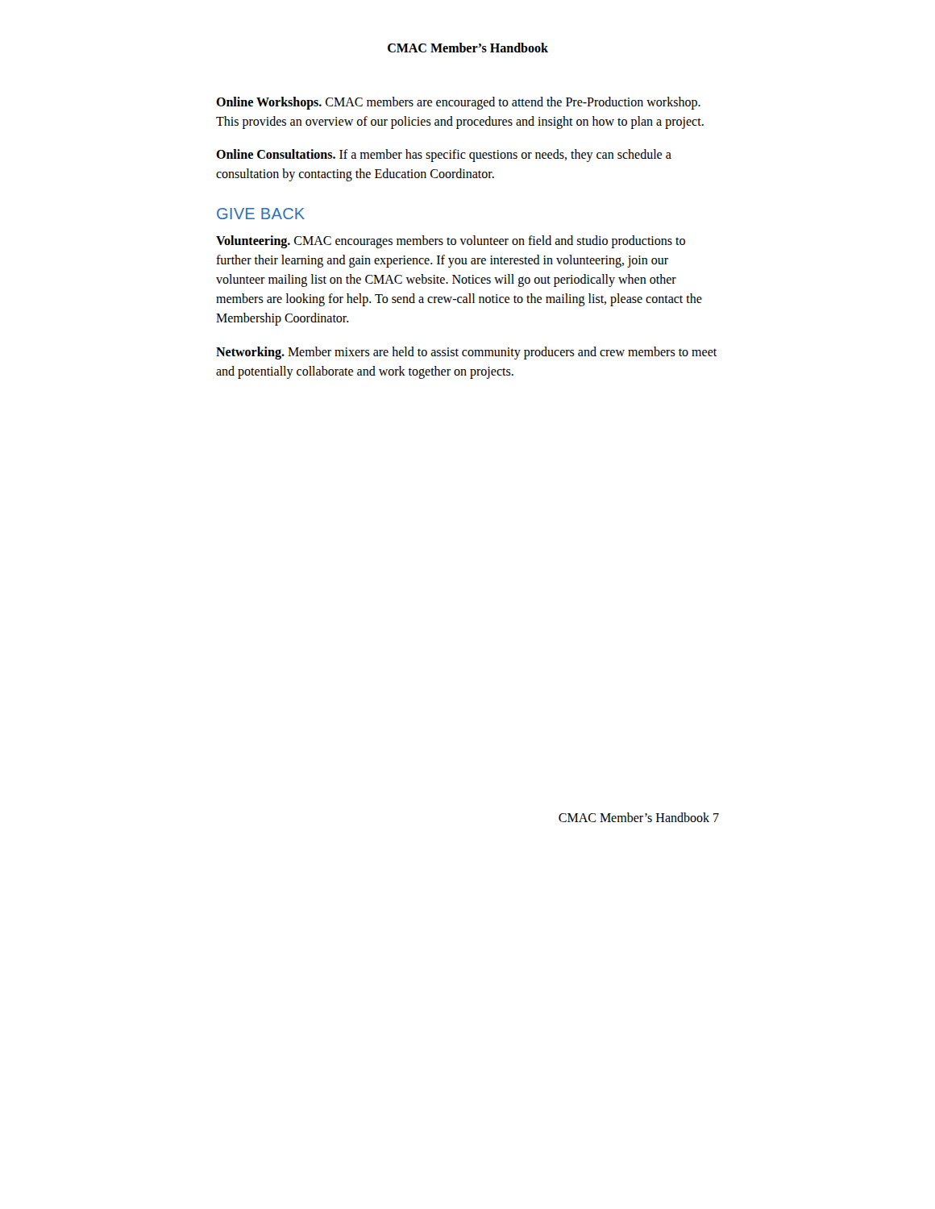CMAC Member’s Handbook
Online Workshops. CMAC members are encouraged to attend the Pre-Production workshop. This provides an overview of our policies and procedures and insight on how to plan a project.
Online Consultations. If a member has specific questions or needs, they can schedule a consultation by contacting the Education Coordinator.
GIVE BACK
Volunteering. CMAC encourages members to volunteer on field and studio productions to further their learning and gain experience. If you are interested in volunteering, join our volunteer mailing list on the CMAC website. Notices will go out periodically when other members are looking for help. To send a crew-call notice to the mailing list, please contact the Membership Coordinator.
Networking. Member mixers are held to assist community producers and crew members to meet and potentially collaborate and work together on projects.
CMAC Member’s Handbook 7